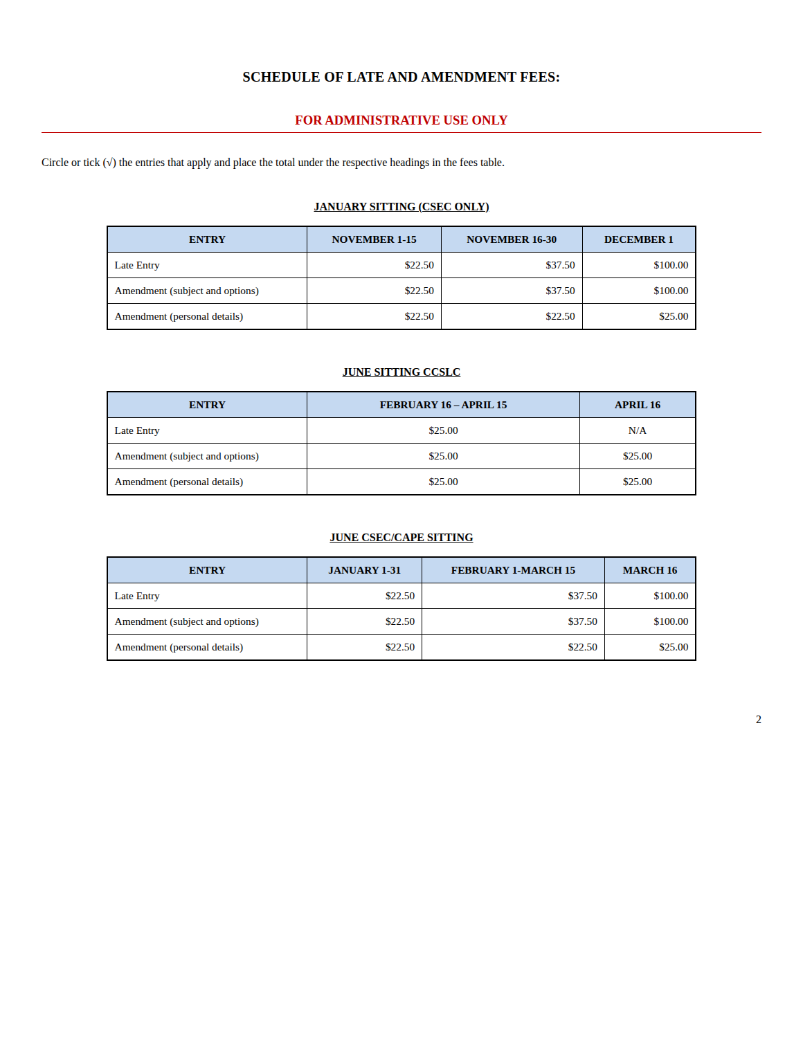SCHEDULE OF LATE AND AMENDMENT FEES:
FOR ADMINISTRATIVE USE ONLY
Circle or tick (√) the entries that apply and place the total under the respective headings in the fees table.
JANUARY SITTING (CSEC ONLY)
| ENTRY | NOVEMBER 1-15 | NOVEMBER 16-30 | DECEMBER 1 |
| --- | --- | --- | --- |
| Late Entry | $22.50 | $37.50 | $100.00 |
| Amendment (subject and options) | $22.50 | $37.50 | $100.00 |
| Amendment (personal details) | $22.50 | $22.50 | $25.00 |
JUNE SITTING CCSLC
| ENTRY | FEBRUARY 16 – APRIL 15 | APRIL 16 |
| --- | --- | --- |
| Late Entry | $25.00 | N/A |
| Amendment (subject and options) | $25.00 | $25.00 |
| Amendment (personal details) | $25.00 | $25.00 |
JUNE CSEC/CAPE SITTING
| ENTRY | JANUARY 1-31 | FEBRUARY 1-MARCH 15 | MARCH 16 |
| --- | --- | --- | --- |
| Late Entry | $22.50 | $37.50 | $100.00 |
| Amendment (subject and options) | $22.50 | $37.50 | $100.00 |
| Amendment (personal details) | $22.50 | $22.50 | $25.00 |
2